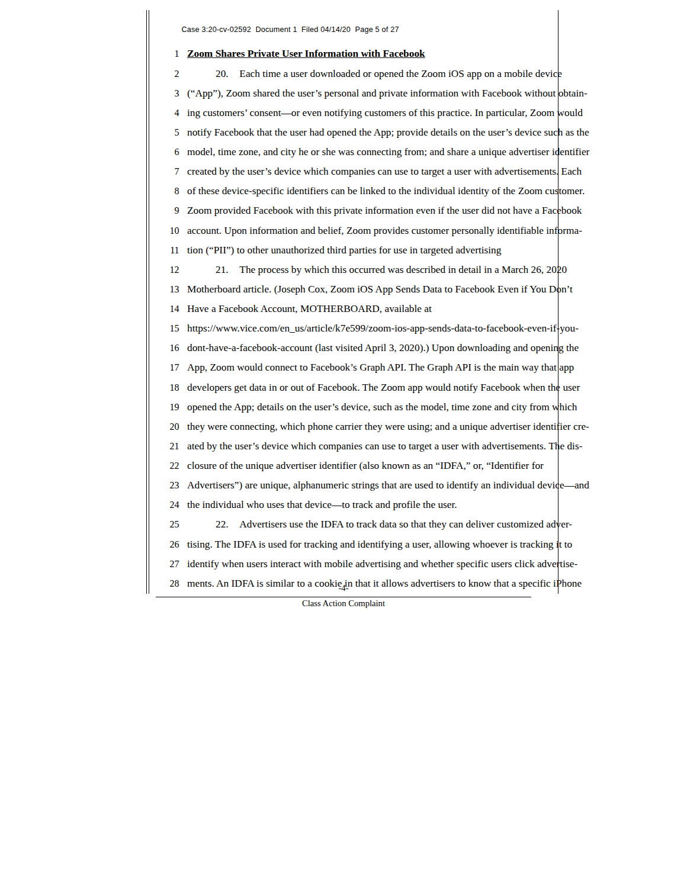Case 3:20-cv-02592 Document 1 Filed 04/14/20 Page 5 of 27
Zoom Shares Private User Information with Facebook
20. Each time a user downloaded or opened the Zoom iOS app on a mobile device
(“App”), Zoom shared the user’s personal and private information with Facebook without obtain-
ing customers’ consent—or even notifying customers of this practice. In particular, Zoom would
notify Facebook that the user had opened the App; provide details on the user’s device such as the
model, time zone, and city he or she was connecting from; and share a unique advertiser identifier
created by the user’s device which companies can use to target a user with advertisements. Each
of these device-specific identifiers can be linked to the individual identity of the Zoom customer.
Zoom provided Facebook with this private information even if the user did not have a Facebook
account. Upon information and belief, Zoom provides customer personally identifiable informa-
tion (“PII”) to other unauthorized third parties for use in targeted advertising
21. The process by which this occurred was described in detail in a March 26, 2020
Motherboard article. (Joseph Cox, Zoom iOS App Sends Data to Facebook Even if You Don’t
Have a Facebook Account, MOTHERBOARD, available at
https://www.vice.com/en_us/article/k7e599/zoom-ios-app-sends-data-to-facebook-even-if-you-
dont-have-a-facebook-account (last visited April 3, 2020).) Upon downloading and opening the
App, Zoom would connect to Facebook’s Graph API. The Graph API is the main way that app
developers get data in or out of Facebook. The Zoom app would notify Facebook when the user
opened the App; details on the user’s device, such as the model, time zone and city from which
they were connecting, which phone carrier they were using; and a unique advertiser identifier cre-
ated by the user’s device which companies can use to target a user with advertisements. The dis-
closure of the unique advertiser identifier (also known as an “IDFA,” or, “Identifier for
Advertisers”) are unique, alphanumeric strings that are used to identify an individual device—and
the individual who uses that device—to track and profile the user.
22. Advertisers use the IDFA to track data so that they can deliver customized adver-
tising. The IDFA is used for tracking and identifying a user, allowing whoever is tracking it to
identify when users interact with mobile advertising and whether specific users click advertise-
ments. An IDFA is similar to a cookie in that it allows advertisers to know that a specific iPhone
-4-
Class Action Complaint